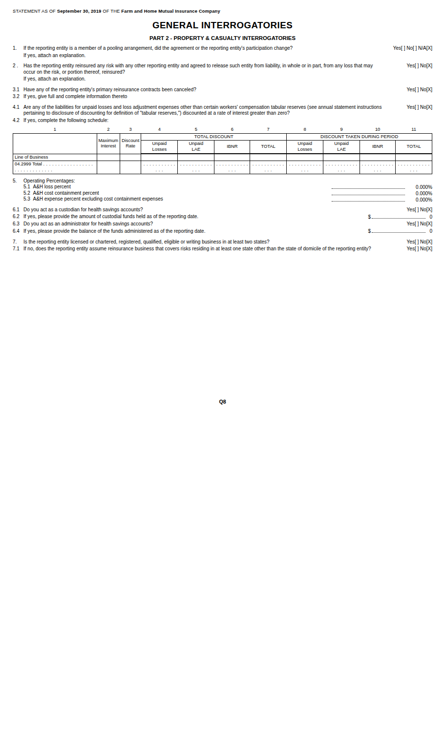STATEMENT AS OF September 30, 2019 OF THE Farm and Home Mutual Insurance Company
GENERAL INTERROGATORIES
PART 2 - PROPERTY & CASUALTY INTERROGATORIES
1.
If the reporting entity is a member of a pooling arrangement, did the agreement or the reporting entity's participation change?
Yes[ ] No[ ] N/A[X]
If yes, attach an explanation.
2 .
Has the reporting entity reinsured any risk with any other reporting entity and agreed to release such entity from liability, in whole or in part, from any loss that may occur on the risk, or portion thereof, reinsured?
Yes[ ] No[X]
If yes, attach an explanation.
3.1
Have any of the reporting entity's primary reinsurance contracts been canceled?
Yes[ ] No[X]
3.2
If yes, give full and complete information thereto
4.1
Are any of the liabilities for unpaid losses and loss adjustment expenses other than certain workers' compensation tabular reserves (see annual statement instructions pertaining to disclosure of discounting for definition of "tabular reserves,") discounted at a rate of interest greater than zero?
Yes[ ] No[X]
4.2
If yes, complete the following schedule:
| 1 | 2 | 3 | 4 | 5 | 6 | 7 | 8 | 9 | 10 | 11 |
| --- | --- | --- | --- | --- | --- | --- | --- | --- | --- | --- |
| | Maximum Interest | Discount Rate | TOTAL DISCOUNT | DISCOUNT TAKEN DURING PERIOD |
| Unpaid Losses | Unpaid LAE | IBNR | TOTAL | Unpaid Losses | Unpaid LAE | IBNR | TOTAL |
| Line of Business | | | | | | | | | | |
| 04.2999 Total . . . . . . . . . . . . . . . . . . . . . . . . . . . . . . | | | . . . . . . . . . . . . . . | . . . . . . . . . . . . . . | . . . . . . . . . . . . . . | . . . . . . . . . . . . . . | . . . . . . . . . . . . . . | . . . . . . . . . . . . . . | . . . . . . . . . . . . . . | . . . . . . . . . . . . . . |
5.
Operating Percentages:
5.1 A&H loss percent
5.2 A&H cost containment percent
5.3 A&H expense percent excluding cost containment expenses
0.000%
0.000%
0.000%
6.1
Do you act as a custodian for health savings accounts?
Yes[ ] No[X]
6.2
If yes, please provide the amount of custodial funds held as of the reporting date.
$ 0
6.3
Do you act as an administrator for health savings accounts?
Yes[ ] No[X]
6.4
If yes, please provide the balance of the funds administered as of the reporting date.
$ 0
7.
Is the reporting entity licensed or chartered, registered, qualified, eligible or writing business in at least two states?
Yes[ ] No[X]
7.1
If no, does the reporting entity assume reinsurance business that covers risks residing in at least one state other than the state of domicile of the reporting entity?
Yes[ ] No[X]
Q8